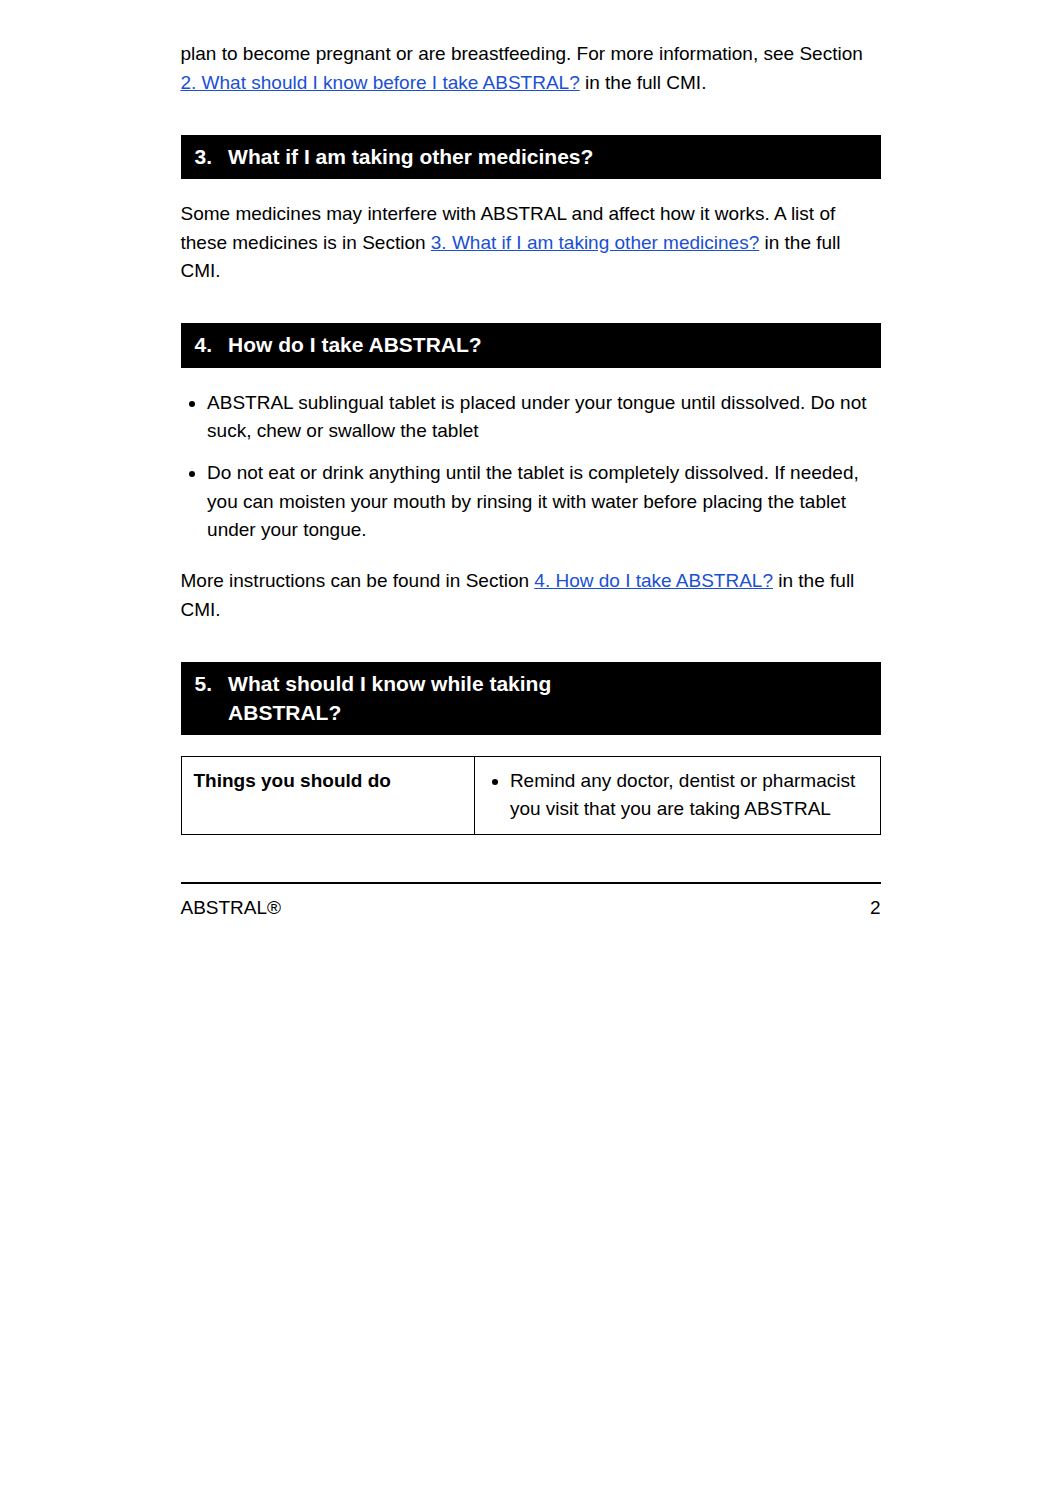plan to become pregnant or are breastfeeding. For more information, see Section 2. What should I know before I take ABSTRAL? in the full CMI.
3. What if I am taking other medicines?
Some medicines may interfere with ABSTRAL and affect how it works. A list of these medicines is in Section 3. What if I am taking other medicines? in the full CMI.
4. How do I take ABSTRAL?
ABSTRAL sublingual tablet is placed under your tongue until dissolved. Do not suck, chew or swallow the tablet
Do not eat or drink anything until the tablet is completely dissolved. If needed, you can moisten your mouth by rinsing it with water before placing the tablet under your tongue.
More instructions can be found in Section 4. How do I take ABSTRAL? in the full CMI.
5. What should I know while takingABSTRAL?
| Things you should do | Remind any doctor, dentist or pharmacist you visit that you are taking ABSTRAL |
ABSTRAL® 2